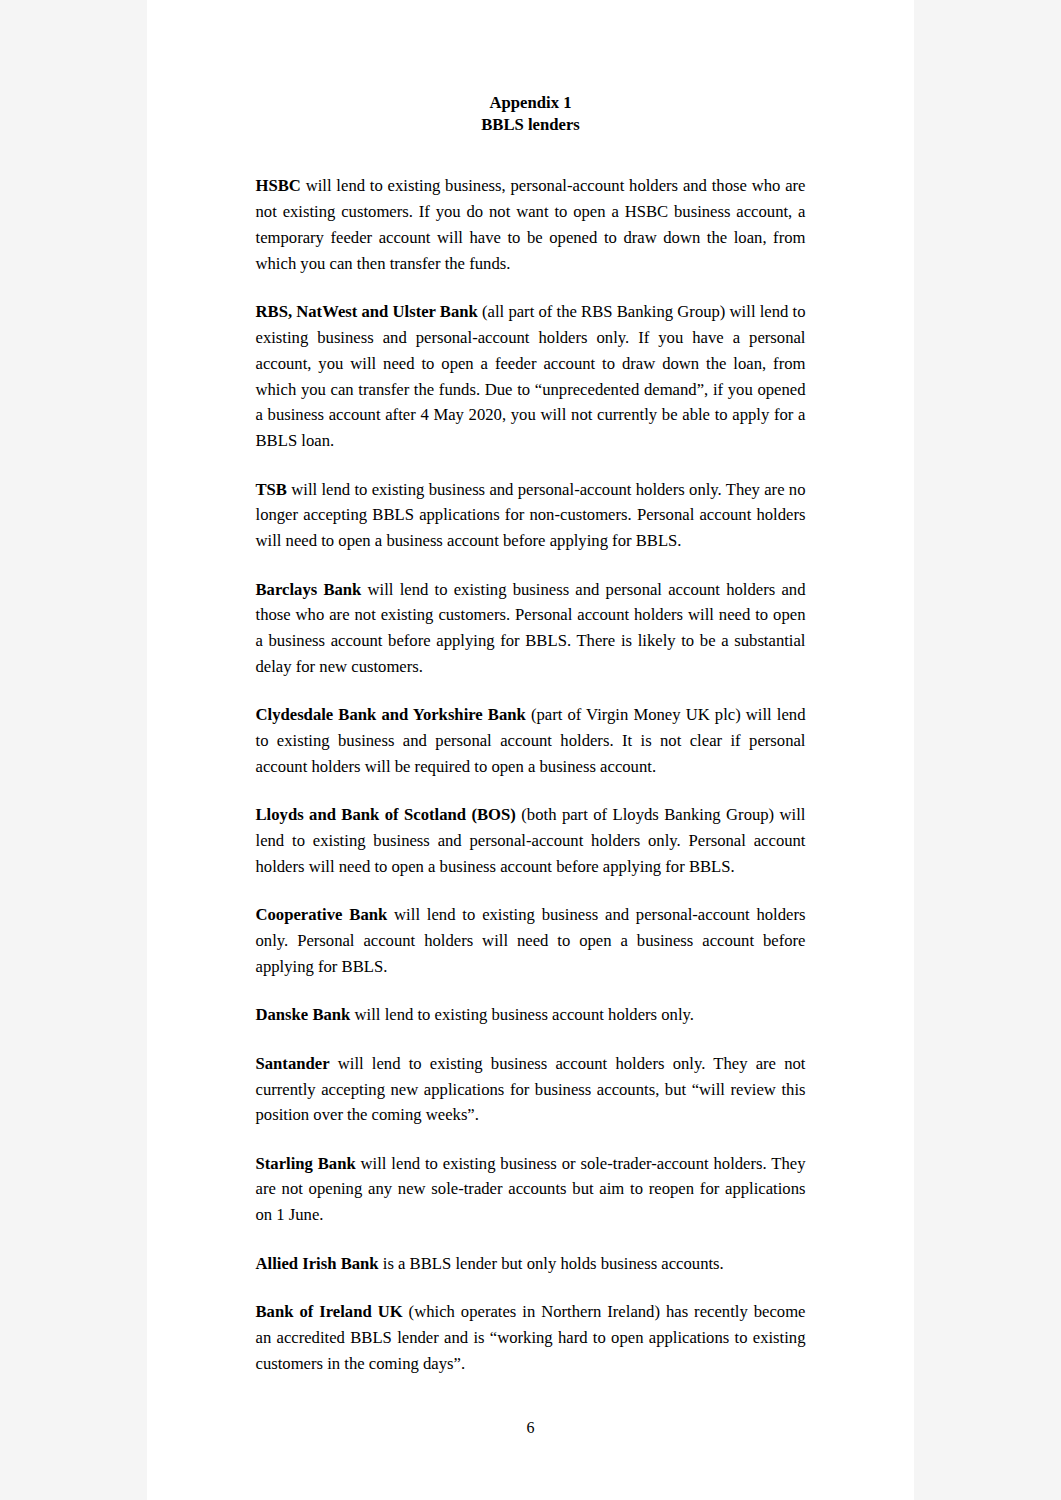Appendix 1 BBLS lenders
HSBC will lend to existing business, personal-account holders and those who are not existing customers. If you do not want to open a HSBC business account, a temporary feeder account will have to be opened to draw down the loan, from which you can then transfer the funds.
RBS, NatWest and Ulster Bank (all part of the RBS Banking Group) will lend to existing business and personal-account holders only. If you have a personal account, you will need to open a feeder account to draw down the loan, from which you can transfer the funds. Due to “unprecedented demand”, if you opened a business account after 4 May 2020, you will not currently be able to apply for a BBLS loan.
TSB will lend to existing business and personal-account holders only. They are no longer accepting BBLS applications for non-customers. Personal account holders will need to open a business account before applying for BBLS.
Barclays Bank will lend to existing business and personal account holders and those who are not existing customers. Personal account holders will need to open a business account before applying for BBLS. There is likely to be a substantial delay for new customers.
Clydesdale Bank and Yorkshire Bank (part of Virgin Money UK plc) will lend to existing business and personal account holders. It is not clear if personal account holders will be required to open a business account.
Lloyds and Bank of Scotland (BOS) (both part of Lloyds Banking Group) will lend to existing business and personal-account holders only. Personal account holders will need to open a business account before applying for BBLS.
Cooperative Bank will lend to existing business and personal-account holders only. Personal account holders will need to open a business account before applying for BBLS.
Danske Bank will lend to existing business account holders only.
Santander will lend to existing business account holders only. They are not currently accepting new applications for business accounts, but “will review this position over the coming weeks”.
Starling Bank will lend to existing business or sole-trader-account holders. They are not opening any new sole-trader accounts but aim to reopen for applications on 1 June.
Allied Irish Bank is a BBLS lender but only holds business accounts.
Bank of Ireland UK (which operates in Northern Ireland) has recently become an accredited BBLS lender and is “working hard to open applications to existing customers in the coming days”.
6